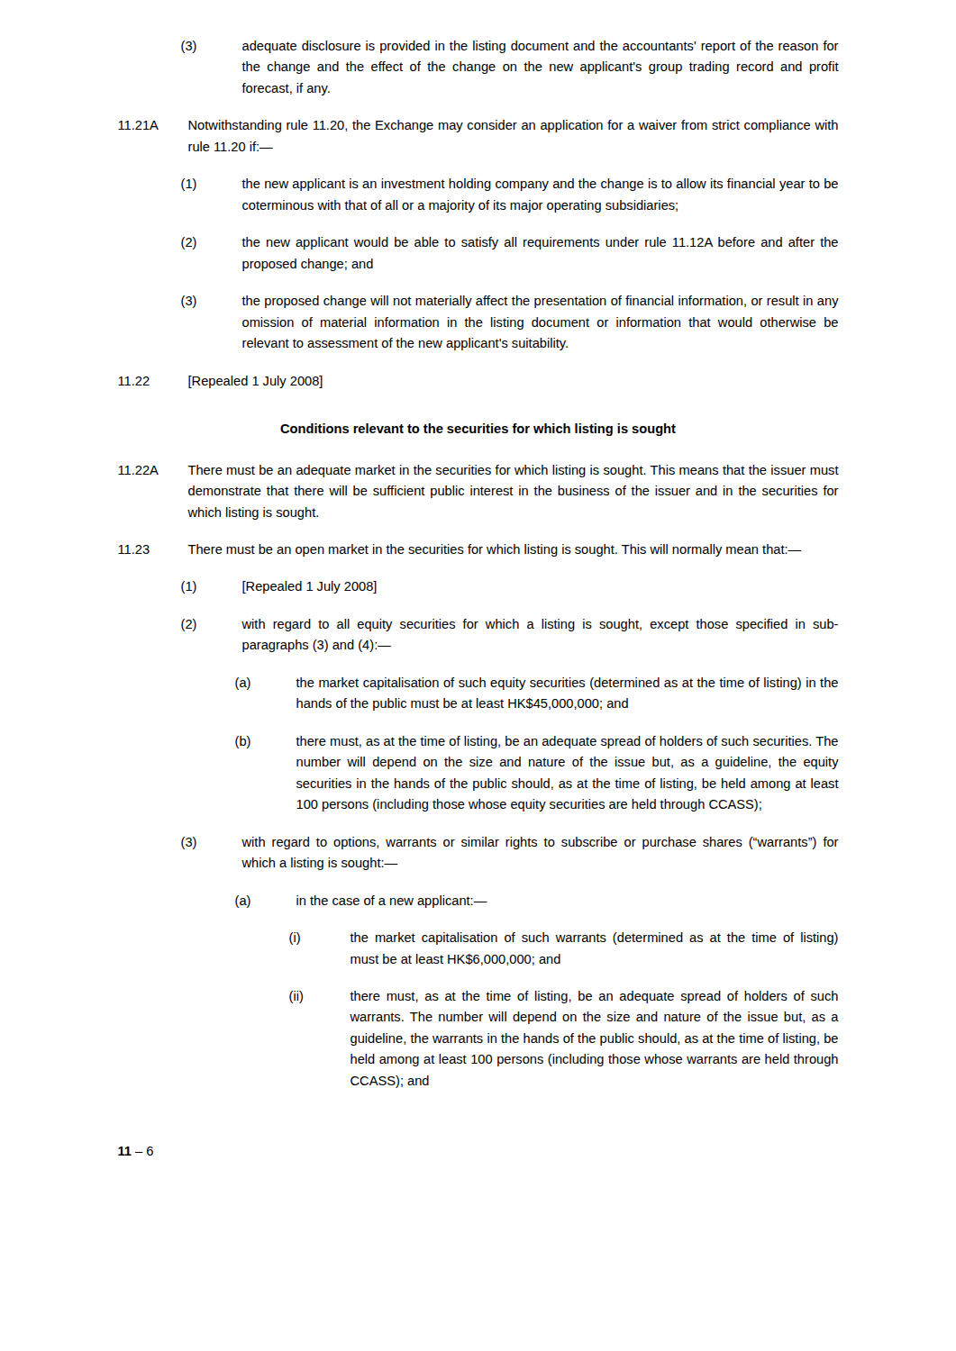(3)
adequate disclosure is provided in the listing document and the accountants' report of the reason for the change and the effect of the change on the new applicant's group trading record and profit forecast, if any.
11.21A
Notwithstanding rule 11.20, the Exchange may consider an application for a waiver from strict compliance with rule 11.20 if:—
(1)
the new applicant is an investment holding company and the change is to allow its financial year to be coterminous with that of all or a majority of its major operating subsidiaries;
(2)
the new applicant would be able to satisfy all requirements under rule 11.12A before and after the proposed change; and
(3)
the proposed change will not materially affect the presentation of financial information, or result in any omission of material information in the listing document or information that would otherwise be relevant to assessment of the new applicant's suitability.
11.22
[Repealed 1 July 2008]
Conditions relevant to the securities for which listing is sought
11.22A
There must be an adequate market in the securities for which listing is sought. This means that the issuer must demonstrate that there will be sufficient public interest in the business of the issuer and in the securities for which listing is sought.
11.23
There must be an open market in the securities for which listing is sought. This will normally mean that:—
(1)
[Repealed 1 July 2008]
(2)
with regard to all equity securities for which a listing is sought, except those specified in sub-paragraphs (3) and (4):—
(a)
the market capitalisation of such equity securities (determined as at the time of listing) in the hands of the public must be at least HK$45,000,000; and
(b)
there must, as at the time of listing, be an adequate spread of holders of such securities. The number will depend on the size and nature of the issue but, as a guideline, the equity securities in the hands of the public should, as at the time of listing, be held among at least 100 persons (including those whose equity securities are held through CCASS);
(3)
with regard to options, warrants or similar rights to subscribe or purchase shares (“warrants”) for which a listing is sought:—
(a)
in the case of a new applicant:—
(i)
the market capitalisation of such warrants (determined as at the time of listing) must be at least HK$6,000,000; and
(ii)
there must, as at the time of listing, be an adequate spread of holders of such warrants. The number will depend on the size and nature of the issue but, as a guideline, the warrants in the hands of the public should, as at the time of listing, be held among at least 100 persons (including those whose warrants are held through CCASS); and
11 – 6